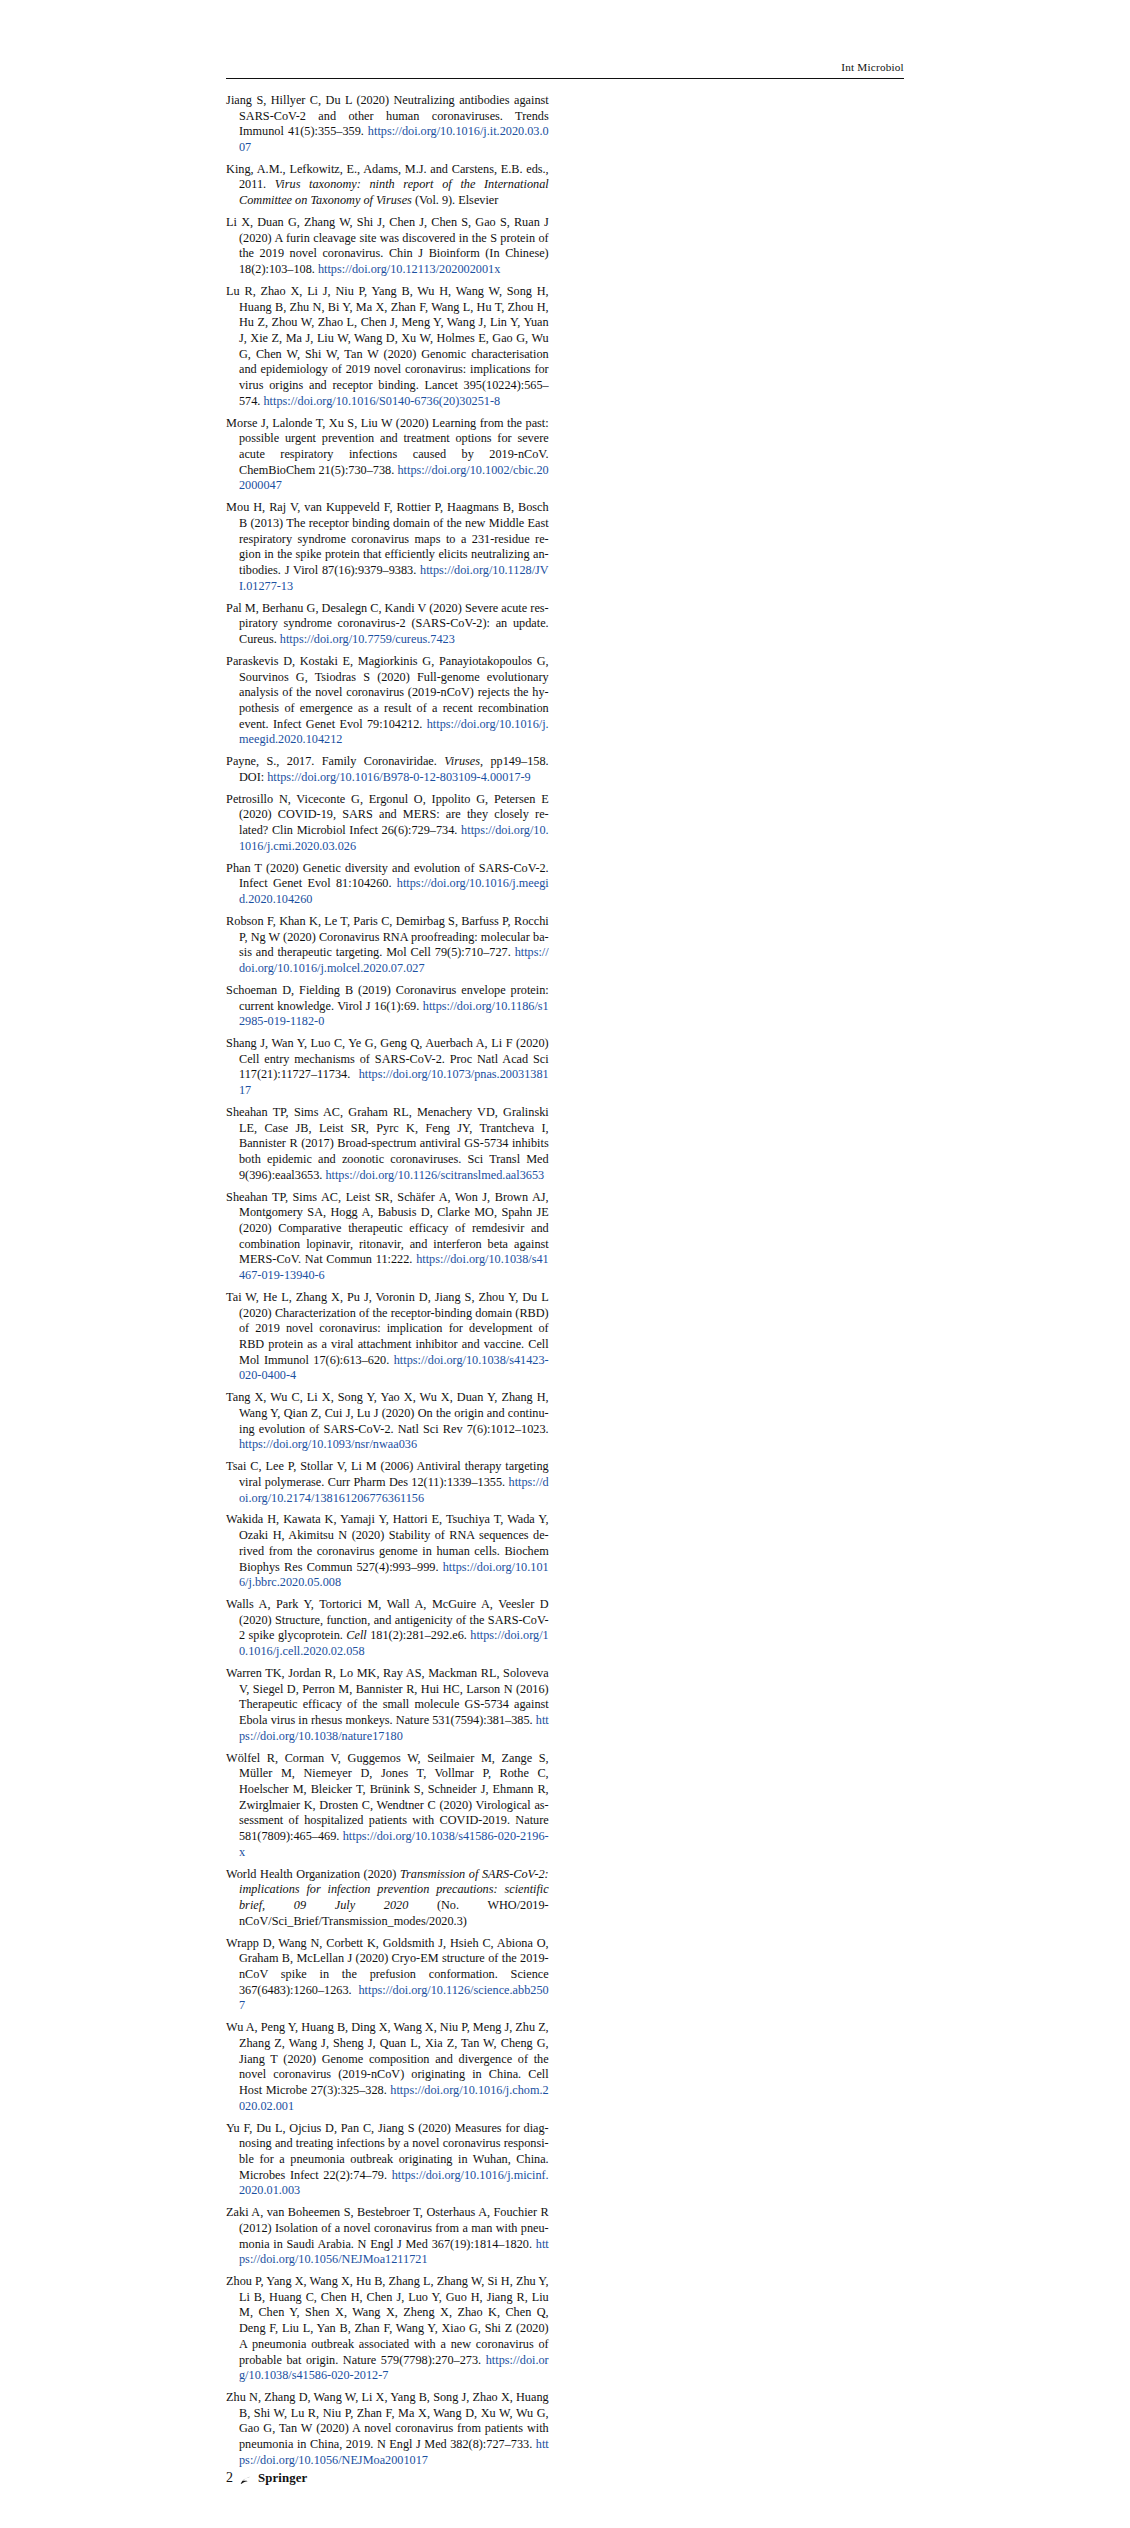Int Microbiol
Jiang S, Hillyer C, Du L (2020) Neutralizing antibodies against SARS-CoV-2 and other human coronaviruses. Trends Immunol 41(5):355–359. https://doi.org/10.1016/j.it.2020.03.007
King, A.M., Lefkowitz, E., Adams, M.J. and Carstens, E.B. eds., 2011. Virus taxonomy: ninth report of the International Committee on Taxonomy of Viruses (Vol. 9). Elsevier
Li X, Duan G, Zhang W, Shi J, Chen J, Chen S, Gao S, Ruan J (2020) A furin cleavage site was discovered in the S protein of the 2019 novel coronavirus. Chin J Bioinform (In Chinese) 18(2):103–108. https://doi.org/10.12113/202002001x
Lu R, Zhao X, Li J, Niu P, Yang B, Wu H, Wang W, Song H, Huang B, Zhu N, Bi Y, Ma X, Zhan F, Wang L, Hu T, Zhou H, Hu Z, Zhou W, Zhao L, Chen J, Meng Y, Wang J, Lin Y, Yuan J, Xie Z, Ma J, Liu W, Wang D, Xu W, Holmes E, Gao G, Wu G, Chen W, Shi W, Tan W (2020) Genomic characterisation and epidemiology of 2019 novel coronavirus: implications for virus origins and receptor binding. Lancet 395(10224):565–574. https://doi.org/10.1016/S0140-6736(20)30251-8
Morse J, Lalonde T, Xu S, Liu W (2020) Learning from the past: possible urgent prevention and treatment options for severe acute respiratory infections caused by 2019-nCoV. ChemBioChem 21(5):730–738. https://doi.org/10.1002/cbic.202000047
Mou H, Raj V, van Kuppeveld F, Rottier P, Haagmans B, Bosch B (2013) The receptor binding domain of the new Middle East respiratory syndrome coronavirus maps to a 231-residue region in the spike protein that efficiently elicits neutralizing antibodies. J Virol 87(16):9379–9383. https://doi.org/10.1128/JVI.01277-13
Pal M, Berhanu G, Desalegn C, Kandi V (2020) Severe acute respiratory syndrome coronavirus-2 (SARS-CoV-2): an update. Cureus. https://doi.org/10.7759/cureus.7423
Paraskevis D, Kostaki E, Magiorkinis G, Panayiotakopoulos G, Sourvinos G, Tsiodras S (2020) Full-genome evolutionary analysis of the novel coronavirus (2019-nCoV) rejects the hypothesis of emergence as a result of a recent recombination event. Infect Genet Evol 79:104212. https://doi.org/10.1016/j.meegid.2020.104212
Payne, S., 2017. Family Coronaviridae. Viruses, pp149–158. DOI: https://doi.org/10.1016/B978-0-12-803109-4.00017-9
Petrosillo N, Viceconte G, Ergonul O, Ippolito G, Petersen E (2020) COVID-19, SARS and MERS: are they closely related? Clin Microbiol Infect 26(6):729–734. https://doi.org/10.1016/j.cmi.2020.03.026
Phan T (2020) Genetic diversity and evolution of SARS-CoV-2. Infect Genet Evol 81:104260. https://doi.org/10.1016/j.meegid.2020.104260
Robson F, Khan K, Le T, Paris C, Demirbag S, Barfuss P, Rocchi P, Ng W (2020) Coronavirus RNA proofreading: molecular basis and therapeutic targeting. Mol Cell 79(5):710–727. https://doi.org/10.1016/j.molcel.2020.07.027
Schoeman D, Fielding B (2019) Coronavirus envelope protein: current knowledge. Virol J 16(1):69. https://doi.org/10.1186/s12985-019-1182-0
Shang J, Wan Y, Luo C, Ye G, Geng Q, Auerbach A, Li F (2020) Cell entry mechanisms of SARS-CoV-2. Proc Natl Acad Sci 117(21):11727–11734. https://doi.org/10.1073/pnas.2003138117
Sheahan TP, Sims AC, Graham RL, Menachery VD, Gralinski LE, Case JB, Leist SR, Pyrc K, Feng JY, Trantcheva I, Bannister R (2017) Broad-spectrum antiviral GS-5734 inhibits both epidemic and zoonotic coronaviruses. Sci Transl Med 9(396):eaal3653. https://doi.org/10.1126/scitranslmed.aal3653
Sheahan TP, Sims AC, Leist SR, Schäfer A, Won J, Brown AJ, Montgomery SA, Hogg A, Babusis D, Clarke MO, Spahn JE (2020) Comparative therapeutic efficacy of remdesivir and combination lopinavir, ritonavir, and interferon beta against MERS-CoV. Nat Commun 11:222. https://doi.org/10.1038/s41467-019-13940-6
Tai W, He L, Zhang X, Pu J, Voronin D, Jiang S, Zhou Y, Du L (2020) Characterization of the receptor-binding domain (RBD) of 2019 novel coronavirus: implication for development of RBD protein as a viral attachment inhibitor and vaccine. Cell Mol Immunol 17(6):613–620. https://doi.org/10.1038/s41423-020-0400-4
Tang X, Wu C, Li X, Song Y, Yao X, Wu X, Duan Y, Zhang H, Wang Y, Qian Z, Cui J, Lu J (2020) On the origin and continuing evolution of SARS-CoV-2. Natl Sci Rev 7(6):1012–1023. https://doi.org/10.1093/nsr/nwaa036
Tsai C, Lee P, Stollar V, Li M (2006) Antiviral therapy targeting viral polymerase. Curr Pharm Des 12(11):1339–1355. https://doi.org/10.2174/138161206776361156
Wakida H, Kawata K, Yamaji Y, Hattori E, Tsuchiya T, Wada Y, Ozaki H, Akimitsu N (2020) Stability of RNA sequences derived from the coronavirus genome in human cells. Biochem Biophys Res Commun 527(4):993–999. https://doi.org/10.1016/j.bbrc.2020.05.008
Walls A, Park Y, Tortorici M, Wall A, McGuire A, Veesler D (2020) Structure, function, and antigenicity of the SARS-CoV-2 spike glycoprotein. Cell 181(2):281–292.e6. https://doi.org/10.1016/j.cell.2020.02.058
Warren TK, Jordan R, Lo MK, Ray AS, Mackman RL, Soloveva V, Siegel D, Perron M, Bannister R, Hui HC, Larson N (2016) Therapeutic efficacy of the small molecule GS-5734 against Ebola virus in rhesus monkeys. Nature 531(7594):381–385. https://doi.org/10.1038/nature17180
Wölfel R, Corman V, Guggemos W, Seilmaier M, Zange S, Müller M, Niemeyer D, Jones T, Vollmar P, Rothe C, Hoelscher M, Bleicker T, Brünink S, Schneider J, Ehmann R, Zwirglmaier K, Drosten C, Wendtner C (2020) Virological assessment of hospitalized patients with COVID-2019. Nature 581(7809):465–469. https://doi.org/10.1038/s41586-020-2196-x
World Health Organization (2020) Transmission of SARS-CoV-2: implications for infection prevention precautions: scientific brief, 09 July 2020 (No. WHO/2019-nCoV/Sci_Brief/Transmission_modes/2020.3)
Wrapp D, Wang N, Corbett K, Goldsmith J, Hsieh C, Abiona O, Graham B, McLellan J (2020) Cryo-EM structure of the 2019-nCoV spike in the prefusion conformation. Science 367(6483):1260–1263. https://doi.org/10.1126/science.abb2507
Wu A, Peng Y, Huang B, Ding X, Wang X, Niu P, Meng J, Zhu Z, Zhang Z, Wang J, Sheng J, Quan L, Xia Z, Tan W, Cheng G, Jiang T (2020) Genome composition and divergence of the novel coronavirus (2019-nCoV) originating in China. Cell Host Microbe 27(3):325–328. https://doi.org/10.1016/j.chom.2020.02.001
Yu F, Du L, Ojcius D, Pan C, Jiang S (2020) Measures for diagnosing and treating infections by a novel coronavirus responsible for a pneumonia outbreak originating in Wuhan, China. Microbes Infect 22(2):74–79. https://doi.org/10.1016/j.micinf.2020.01.003
Zaki A, van Boheemen S, Bestebroer T, Osterhaus A, Fouchier R (2012) Isolation of a novel coronavirus from a man with pneumonia in Saudi Arabia. N Engl J Med 367(19):1814–1820. https://doi.org/10.1056/NEJMoa1211721
Zhou P, Yang X, Wang X, Hu B, Zhang L, Zhang W, Si H, Zhu Y, Li B, Huang C, Chen H, Chen J, Luo Y, Guo H, Jiang R, Liu M, Chen Y, Shen X, Wang X, Zheng X, Zhao K, Chen Q, Deng F, Liu L, Yan B, Zhan F, Wang Y, Xiao G, Shi Z (2020) A pneumonia outbreak associated with a new coronavirus of probable bat origin. Nature 579(7798):270–273. https://doi.org/10.1038/s41586-020-2012-7
Zhu N, Zhang D, Wang W, Li X, Yang B, Song J, Zhao X, Huang B, Shi W, Lu R, Niu P, Zhan F, Ma X, Wang D, Xu W, Wu G, Gao G, Tan W (2020) A novel coronavirus from patients with pneumonia in China, 2019. N Engl J Med 382(8):727–733. https://doi.org/10.1056/NEJMoa2001017
2 Springer